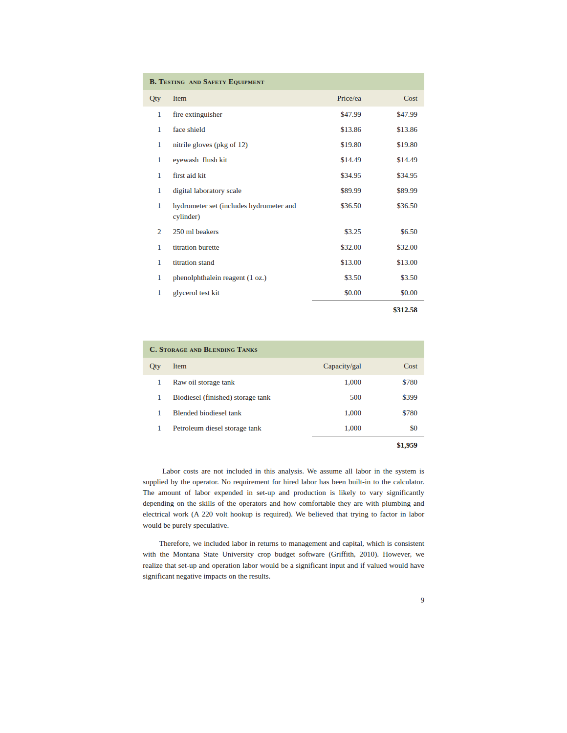B. Testing and Safety Equipment
| Qty | Item | Price/ea | Cost |
| --- | --- | --- | --- |
| 1 | fire extinguisher | $47.99 | $47.99 |
| 1 | face shield | $13.86 | $13.86 |
| 1 | nitrile gloves (pkg of 12) | $19.80 | $19.80 |
| 1 | eyewash flush kit | $14.49 | $14.49 |
| 1 | first aid kit | $34.95 | $34.95 |
| 1 | digital laboratory scale | $89.99 | $89.99 |
| 1 | hydrometer set (includes hydrometer and cylinder) | $36.50 | $36.50 |
| 2 | 250 ml beakers | $3.25 | $6.50 |
| 1 | titration burette | $32.00 | $32.00 |
| 1 | titration stand | $13.00 | $13.00 |
| 1 | phenolphthalein reagent (1 oz.) | $3.50 | $3.50 |
| 1 | glycerol test kit | $0.00 | $0.00 |
| | | | $312.58 |
C. Storage and Blending Tanks
| Qty | Item | Capacity/gal | Cost |
| --- | --- | --- | --- |
| 1 | Raw oil storage tank | 1,000 | $780 |
| 1 | Biodiesel (finished) storage tank | 500 | $399 |
| 1 | Blended biodiesel tank | 1,000 | $780 |
| 1 | Petroleum diesel storage tank | 1,000 | $0 |
| | | | $1,959 |
Labor costs are not included in this analysis. We assume all labor in the system is supplied by the operator. No requirement for hired labor has been built-in to the calculator. The amount of labor expended in set-up and production is likely to vary significantly depending on the skills of the operators and how comfortable they are with plumbing and electrical work (A 220 volt hookup is required). We believed that trying to factor in labor would be purely speculative.
Therefore, we included labor in returns to management and capital, which is consistent with the Montana State University crop budget software (Griffith, 2010). However, we realize that set-up and operation labor would be a significant input and if valued would have significant negative impacts on the results.
9